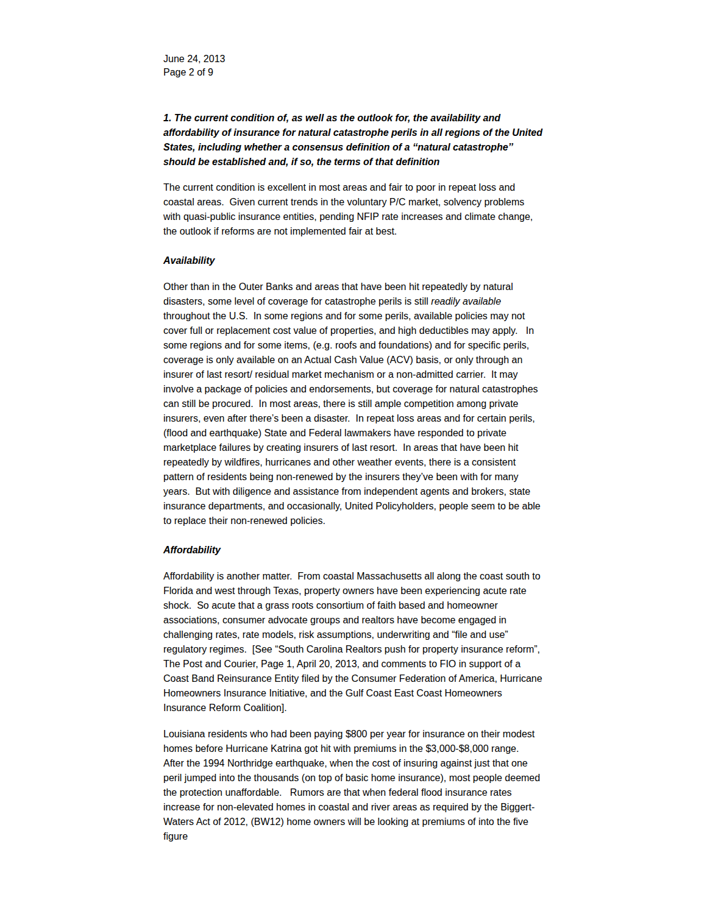June 24, 2013
Page 2 of 9
1. The current condition of, as well as the outlook for, the availability and affordability of insurance for natural catastrophe perils in all regions of the United States, including whether a consensus definition of a ‘‘natural catastrophe’’ should be established and, if so, the terms of that definition
The current condition is excellent in most areas and fair to poor in repeat loss and coastal areas. Given current trends in the voluntary P/C market, solvency problems with quasi-public insurance entities, pending NFIP rate increases and climate change, the outlook if reforms are not implemented fair at best.
Availability
Other than in the Outer Banks and areas that have been hit repeatedly by natural disasters, some level of coverage for catastrophe perils is still readily available throughout the U.S. In some regions and for some perils, available policies may not cover full or replacement cost value of properties, and high deductibles may apply. In some regions and for some items, (e.g. roofs and foundations) and for specific perils, coverage is only available on an Actual Cash Value (ACV) basis, or only through an insurer of last resort/ residual market mechanism or a non-admitted carrier. It may involve a package of policies and endorsements, but coverage for natural catastrophes can still be procured. In most areas, there is still ample competition among private insurers, even after there’s been a disaster. In repeat loss areas and for certain perils, (flood and earthquake) State and Federal lawmakers have responded to private marketplace failures by creating insurers of last resort. In areas that have been hit repeatedly by wildfires, hurricanes and other weather events, there is a consistent pattern of residents being non-renewed by the insurers they’ve been with for many years. But with diligence and assistance from independent agents and brokers, state insurance departments, and occasionally, United Policyholders, people seem to be able to replace their non-renewed policies.
Affordability
Affordability is another matter. From coastal Massachusetts all along the coast south to Florida and west through Texas, property owners have been experiencing acute rate shock. So acute that a grass roots consortium of faith based and homeowner associations, consumer advocate groups and realtors have become engaged in challenging rates, rate models, risk assumptions, underwriting and “file and use” regulatory regimes. [See “South Carolina Realtors push for property insurance reform”, The Post and Courier, Page 1, April 20, 2013, and comments to FIO in support of a Coast Band Reinsurance Entity filed by the Consumer Federation of America, Hurricane Homeowners Insurance Initiative, and the Gulf Coast East Coast Homeowners Insurance Reform Coalition].
Louisiana residents who had been paying $800 per year for insurance on their modest homes before Hurricane Katrina got hit with premiums in the $3,000-$8,000 range. After the 1994 Northridge earthquake, when the cost of insuring against just that one peril jumped into the thousands (on top of basic home insurance), most people deemed the protection unaffordable. Rumors are that when federal flood insurance rates increase for non-elevated homes in coastal and river areas as required by the Biggert-Waters Act of 2012, (BW12) home owners will be looking at premiums of into the five figure